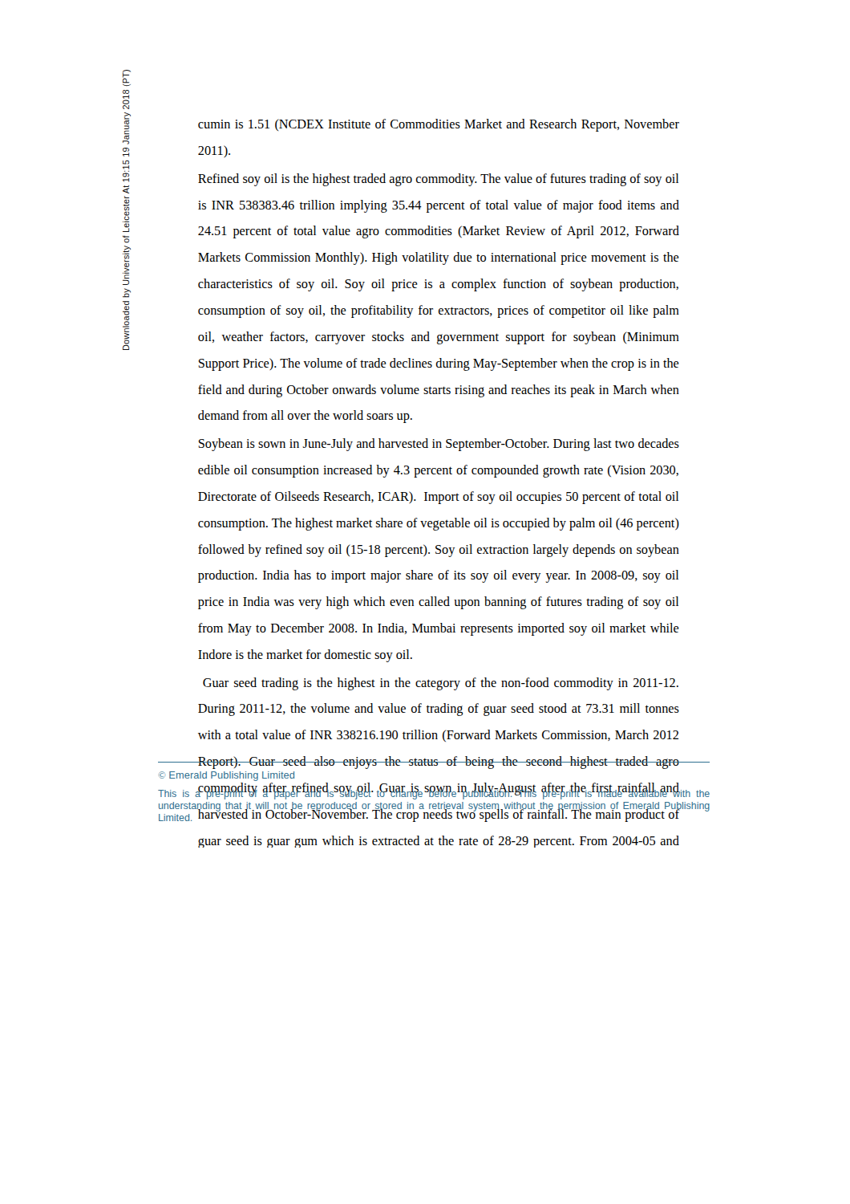Downloaded by University of Leicester At 19:15 19 January 2018 (PT)
cumin is 1.51 (NCDEX Institute of Commodities Market and Research Report, November 2011).
Refined soy oil is the highest traded agro commodity. The value of futures trading of soy oil is INR 538383.46 trillion implying 35.44 percent of total value of major food items and 24.51 percent of total value agro commodities (Market Review of April 2012, Forward Markets Commission Monthly). High volatility due to international price movement is the characteristics of soy oil. Soy oil price is a complex function of soybean production, consumption of soy oil, the profitability for extractors, prices of competitor oil like palm oil, weather factors, carryover stocks and government support for soybean (Minimum Support Price). The volume of trade declines during May-September when the crop is in the field and during October onwards volume starts rising and reaches its peak in March when demand from all over the world soars up.
Soybean is sown in June-July and harvested in September-October. During last two decades edible oil consumption increased by 4.3 percent of compounded growth rate (Vision 2030, Directorate of Oilseeds Research, ICAR). Import of soy oil occupies 50 percent of total oil consumption. The highest market share of vegetable oil is occupied by palm oil (46 percent) followed by refined soy oil (15-18 percent). Soy oil extraction largely depends on soybean production. India has to import major share of its soy oil every year. In 2008-09, soy oil price in India was very high which even called upon banning of futures trading of soy oil from May to December 2008. In India, Mumbai represents imported soy oil market while Indore is the market for domestic soy oil.
Guar seed trading is the highest in the category of the non-food commodity in 2011-12. During 2011-12, the volume and value of trading of guar seed stood at 73.31 mill tonnes with a total value of INR 338216.190 trillion (Forward Markets Commission, March 2012 Report). Guar seed also enjoys the status of being the second highest traded agro commodity after refined soy oil. Guar is sown in July-August after the first rainfall and harvested in October-November. The crop needs two spells of rainfall. The main product of guar seed is guar gum which is extracted at the rate of 28-29 percent. From 2004-05 and onwards guar seed production has been increasing till 2008-09. In 2009-10, the production has dipped drastically to 350 thousand tonnes only. It happened due to unfavourable monsoon which caused lower production and because of which farmers also shifted to other crops.
In 2010-11 the export of guar gum touched all time high of 403 thousand tonnes which earned India a total revenue of Rs.2816 crores 146 percent higher than 2009-10. High demand of Indian guar gum is received from the United States and China.
© Emerald Publishing Limited
This is a pre-print of a paper and is subject to change before publication. This pre-print is made available with the understanding that it will not be reproduced or stored in a retrieval system without the permission of Emerald Publishing Limited.